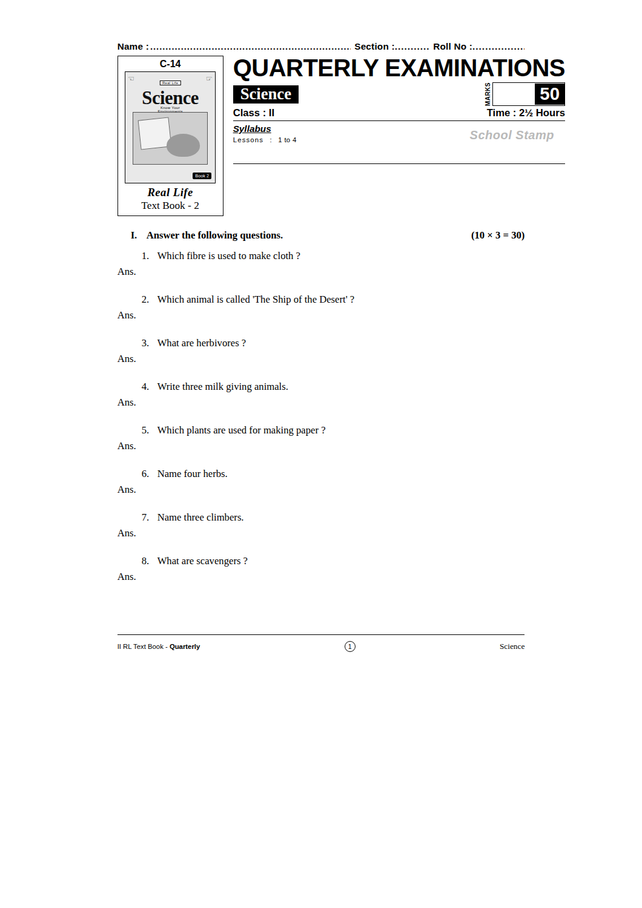Name : ............................................................................... Section : .............. Roll No : ..........................
C-14
☜ ☞
Real Life
Science
Know Your Environments
Book 2
Real Life
Text Book - 2
QUARTERLY EXAMINATIONS
Science MARKS 50
Class : II Time : 2½ Hours
Syllabus
Lessons : 1 to 4
School Stamp
I. Answer the following questions. (10 × 3 = 30)
1. Which fibre is used to make cloth ?
Ans.
2. Which animal is called 'The Ship of the Desert' ?
Ans.
3. What are herbivores ?
Ans.
4. Write three milk giving animals.
Ans.
5. Which plants are used for making paper ?
Ans.
6. Name four herbs.
Ans.
7. Name three climbers.
Ans.
8. What are scavengers ?
Ans.
II RL Text Book - Quarterly
1
Science